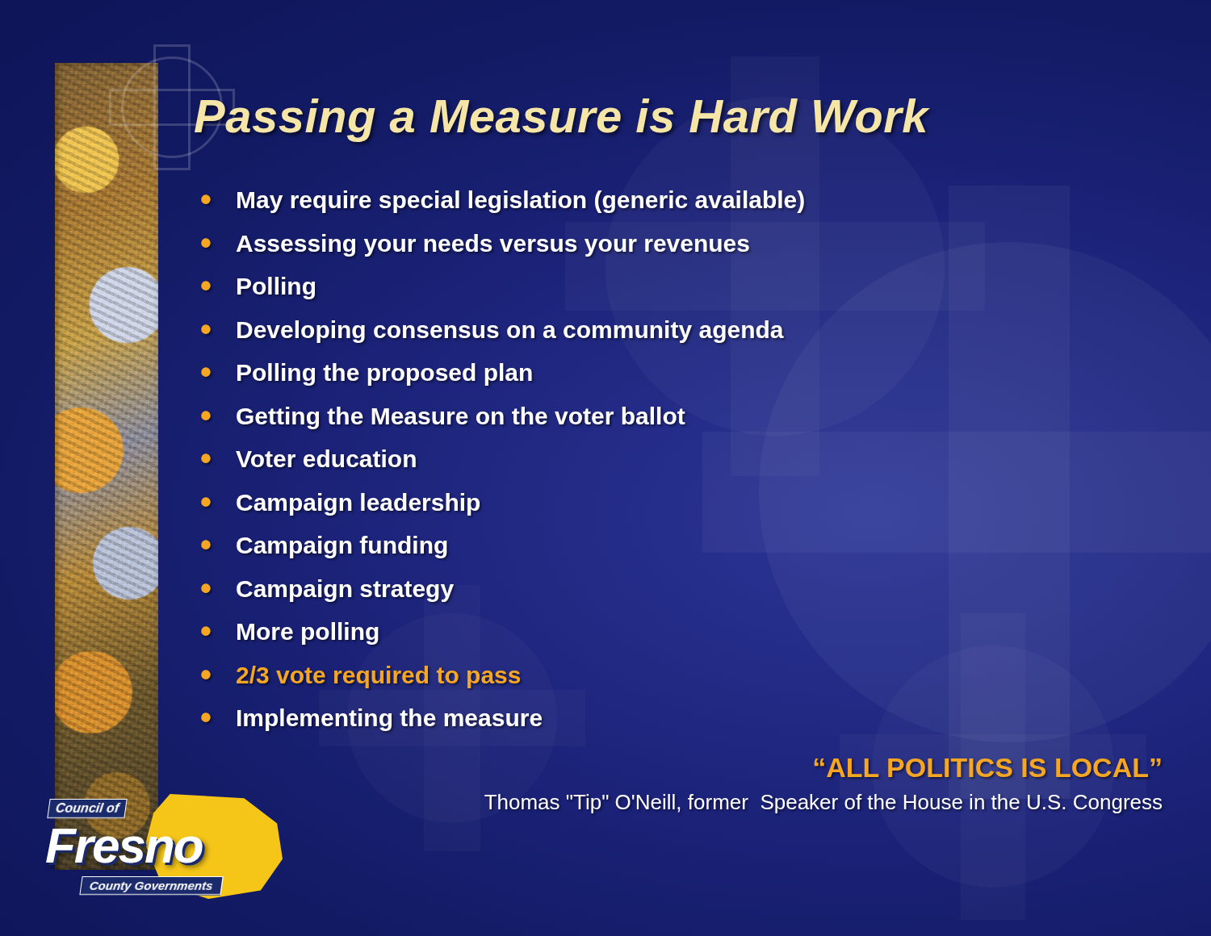Passing a Measure is Hard Work
May require special legislation (generic available)
Assessing your needs versus your revenues
Polling
Developing consensus on a community agenda
Polling the proposed plan
Getting the Measure on the voter ballot
Voter education
Campaign leadership
Campaign funding
Campaign strategy
More polling
2/3 vote required to pass
Implementing the measure
“ALL POLITICS IS LOCAL”
Thomas "Tip" O'Neill, former Speaker of the House in the U.S. Congress
Council of
Fresno
County Governments